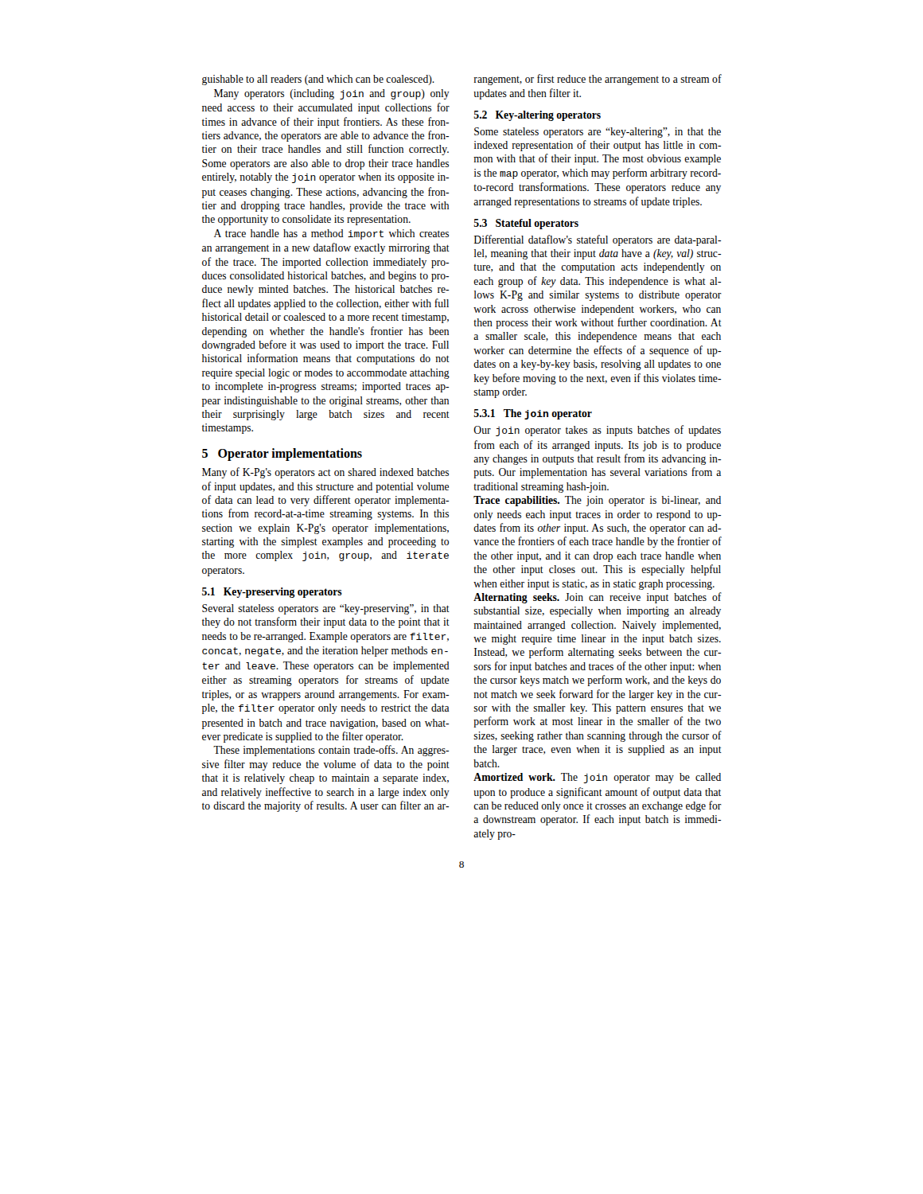guishable to all readers (and which can be coalesced).
Many operators (including join and group) only need access to their accumulated input collections for times in advance of their input frontiers. As these frontiers advance, the operators are able to advance the frontier on their trace handles and still function correctly. Some operators are also able to drop their trace handles entirely, notably the join operator when its opposite input ceases changing. These actions, advancing the frontier and dropping trace handles, provide the trace with the opportunity to consolidate its representation.
A trace handle has a method import which creates an arrangement in a new dataflow exactly mirroring that of the trace. The imported collection immediately produces consolidated historical batches, and begins to produce newly minted batches. The historical batches reflect all updates applied to the collection, either with full historical detail or coalesced to a more recent timestamp, depending on whether the handle's frontier has been downgraded before it was used to import the trace. Full historical information means that computations do not require special logic or modes to accommodate attaching to incomplete in-progress streams; imported traces appear indistinguishable to the original streams, other than their surprisingly large batch sizes and recent timestamps.
5 Operator implementations
Many of K-Pg's operators act on shared indexed batches of input updates, and this structure and potential volume of data can lead to very different operator implementations from record-at-a-time streaming systems. In this section we explain K-Pg's operator implementations, starting with the simplest examples and proceeding to the more complex join, group, and iterate operators.
5.1 Key-preserving operators
Several stateless operators are “key-preserving”, in that they do not transform their input data to the point that it needs to be re-arranged. Example operators are filter, concat, negate, and the iteration helper methods enter and leave. These operators can be implemented either as streaming operators for streams of update triples, or as wrappers around arrangements. For example, the filter operator only needs to restrict the data presented in batch and trace navigation, based on whatever predicate is supplied to the filter operator.
These implementations contain trade-offs. An aggressive filter may reduce the volume of data to the point that it is relatively cheap to maintain a separate index, and relatively ineffective to search in a large index only to discard the majority of results. A user can filter an arrangement, or first reduce the arrangement to a stream of updates and then filter it.
5.2 Key-altering operators
Some stateless operators are “key-altering”, in that the indexed representation of their output has little in common with that of their input. The most obvious example is the map operator, which may perform arbitrary record-to-record transformations. These operators reduce any arranged representations to streams of update triples.
5.3 Stateful operators
Differential dataflow's stateful operators are data-parallel, meaning that their input data have a (key, val) structure, and that the computation acts independently on each group of key data. This independence is what allows K-Pg and similar systems to distribute operator work across otherwise independent workers, who can then process their work without further coordination. At a smaller scale, this independence means that each worker can determine the effects of a sequence of updates on a key-by-key basis, resolving all updates to one key before moving to the next, even if this violates timestamp order.
5.3.1 The join operator
Our join operator takes as inputs batches of updates from each of its arranged inputs. Its job is to produce any changes in outputs that result from its advancing inputs. Our implementation has several variations from a traditional streaming hash-join.
Trace capabilities. The join operator is bi-linear, and only needs each input traces in order to respond to updates from its other input. As such, the operator can advance the frontiers of each trace handle by the frontier of the other input, and it can drop each trace handle when the other input closes out. This is especially helpful when either input is static, as in static graph processing.
Alternating seeks. Join can receive input batches of substantial size, especially when importing an already maintained arranged collection. Naively implemented, we might require time linear in the input batch sizes. Instead, we perform alternating seeks between the cursors for input batches and traces of the other input: when the cursor keys match we perform work, and the keys do not match we seek forward for the larger key in the cursor with the smaller key. This pattern ensures that we perform work at most linear in the smaller of the two sizes, seeking rather than scanning through the cursor of the larger trace, even when it is supplied as an input batch.
Amortized work. The join operator may be called upon to produce a significant amount of output data that can be reduced only once it crosses an exchange edge for a downstream operator. If each input batch is immediately pro-
8